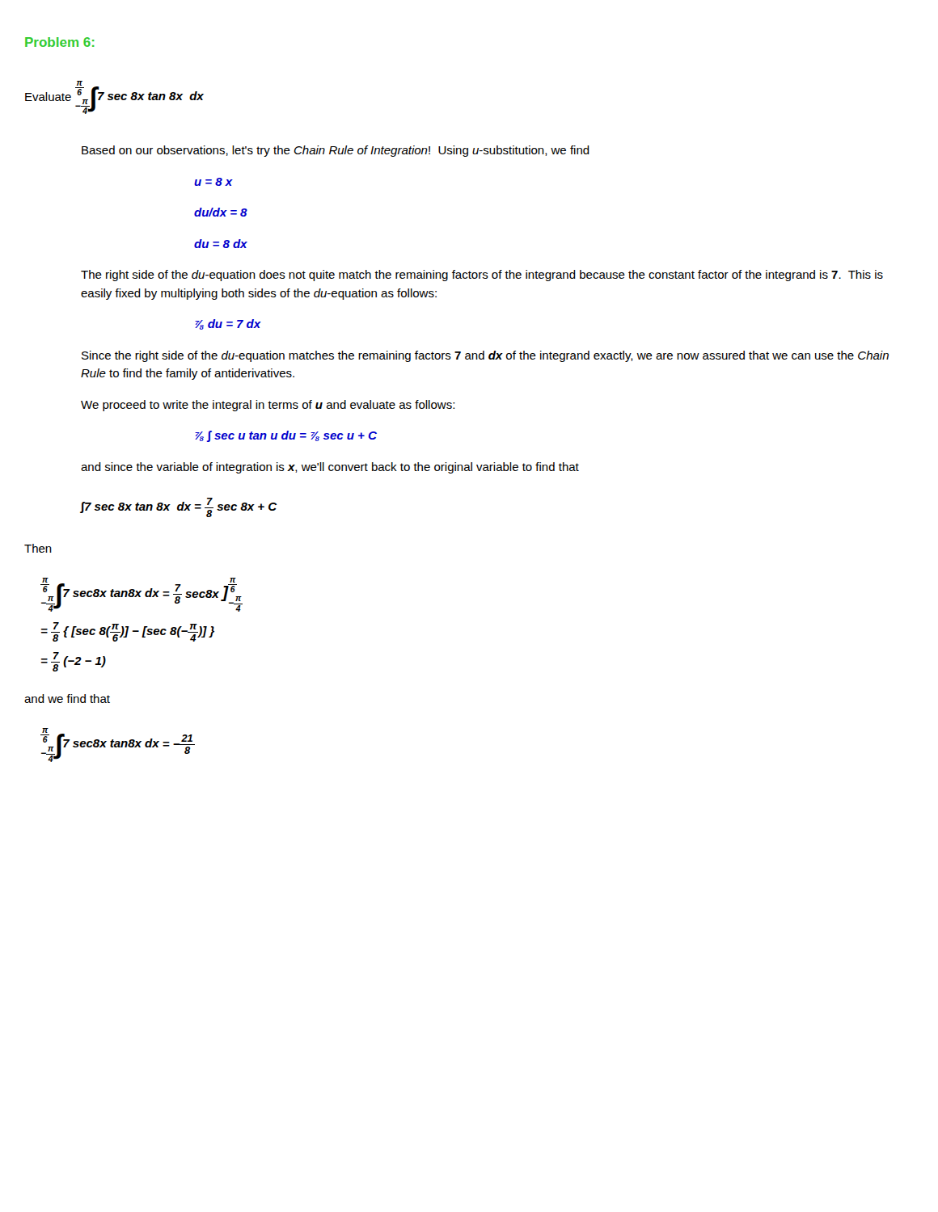Problem 6:
Evaluate π 6 −π 4 ∫7 sec 8x tan 8x dx
Based on our observations, let's try the Chain Rule of Integration! Using u-substitution, we find
u = 8 x
du/dx = 8
du = 8 dx
The right side of the du-equation does not quite match the remaining factors of the integrand because the constant factor of the integrand is 7. This is easily fixed by multiplying both sides of the du-equation as follows:
⅞ du = 7 dx
Since the right side of the du-equation matches the remaining factors 7 and dx of the integrand exactly, we are now assured that we can use the Chain Rule to find the family of antiderivatives.
We proceed to write the integral in terms of u and evaluate as follows:
⅞ ∫ sec u tan u du = ⅞ sec u + C
and since the variable of integration is x, we'll convert back to the original variable to find that
∫7 sec 8x tan 8x dx = 78 sec 8x + C
Then
π 6 −π 4 ∫7 sec8x tan8x dx = 78 sec8x ] π 6−π 4
= 78 { [sec 8(π 6)] − [sec 8(−π 4)] }
= 78 (−2 − 1)
and we find that
π 6 −π 4 ∫7 sec8x tan8x dx = −218